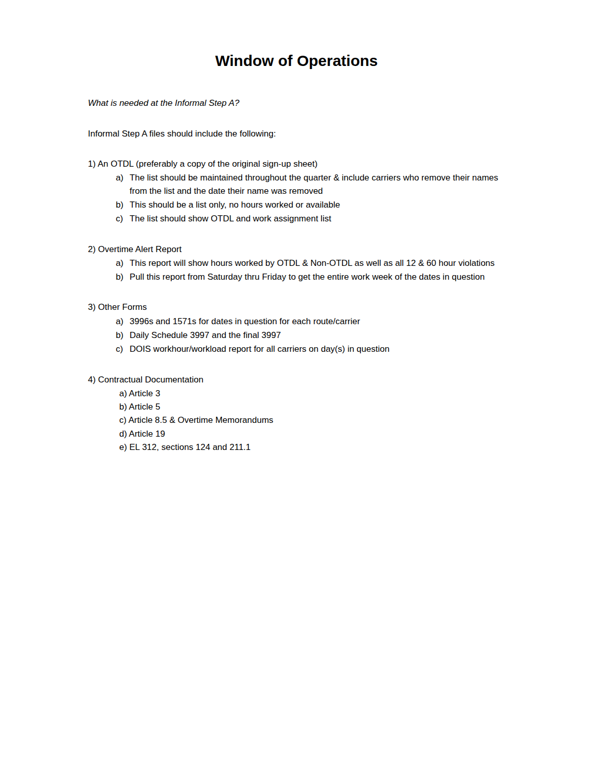Window of Operations
What is needed at the Informal Step A?
Informal Step A files should include the following:
1) An OTDL (preferably a copy of the original sign-up sheet)
a) The list should be maintained throughout the quarter & include carriers who remove their names from the list and the date their name was removed
b) This should be a list only, no hours worked or available
c) The list should show OTDL and work assignment list
2) Overtime Alert Report
a) This report will show hours worked by OTDL & Non-OTDL as well as all 12 & 60 hour violations
b) Pull this report from Saturday thru Friday to get the entire work week of the dates in question
3) Other Forms
a) 3996s and 1571s for dates in question for each route/carrier
b) Daily Schedule 3997 and the final 3997
c) DOIS workhour/workload report for all carriers on day(s) in question
4) Contractual Documentation
a) Article 3
b) Article 5
c) Article 8.5 & Overtime Memorandums
d) Article 19
e) EL 312, sections 124 and 211.1